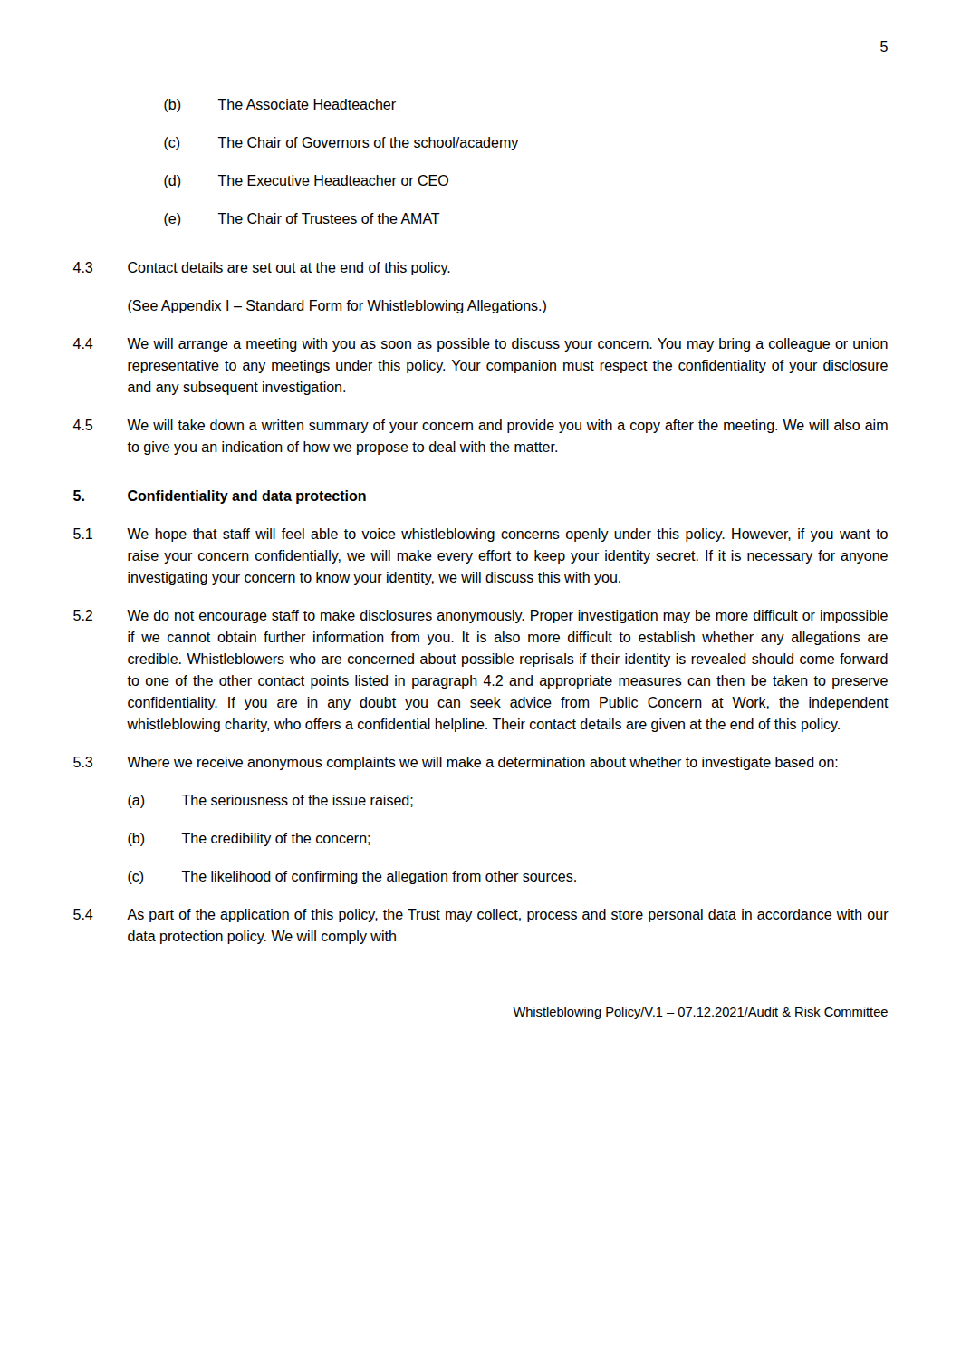5
(b) The Associate Headteacher
(c) The Chair of Governors of the school/academy
(d) The Executive Headteacher or CEO
(e) The Chair of Trustees of the AMAT
4.3 Contact details are set out at the end of this policy.
(See Appendix I – Standard Form for Whistleblowing Allegations.)
4.4 We will arrange a meeting with you as soon as possible to discuss your concern. You may bring a colleague or union representative to any meetings under this policy. Your companion must respect the confidentiality of your disclosure and any subsequent investigation.
4.5 We will take down a written summary of your concern and provide you with a copy after the meeting. We will also aim to give you an indication of how we propose to deal with the matter.
5. Confidentiality and data protection
5.1 We hope that staff will feel able to voice whistleblowing concerns openly under this policy. However, if you want to raise your concern confidentially, we will make every effort to keep your identity secret. If it is necessary for anyone investigating your concern to know your identity, we will discuss this with you.
5.2 We do not encourage staff to make disclosures anonymously. Proper investigation may be more difficult or impossible if we cannot obtain further information from you. It is also more difficult to establish whether any allegations are credible. Whistleblowers who are concerned about possible reprisals if their identity is revealed should come forward to one of the other contact points listed in paragraph 4.2 and appropriate measures can then be taken to preserve confidentiality. If you are in any doubt you can seek advice from Public Concern at Work, the independent whistleblowing charity, who offers a confidential helpline. Their contact details are given at the end of this policy.
5.3 Where we receive anonymous complaints we will make a determination about whether to investigate based on:
(a) The seriousness of the issue raised;
(b) The credibility of the concern;
(c) The likelihood of confirming the allegation from other sources.
5.4 As part of the application of this policy, the Trust may collect, process and store personal data in accordance with our data protection policy. We will comply with
Whistleblowing Policy/V.1 – 07.12.2021/Audit & Risk Committee